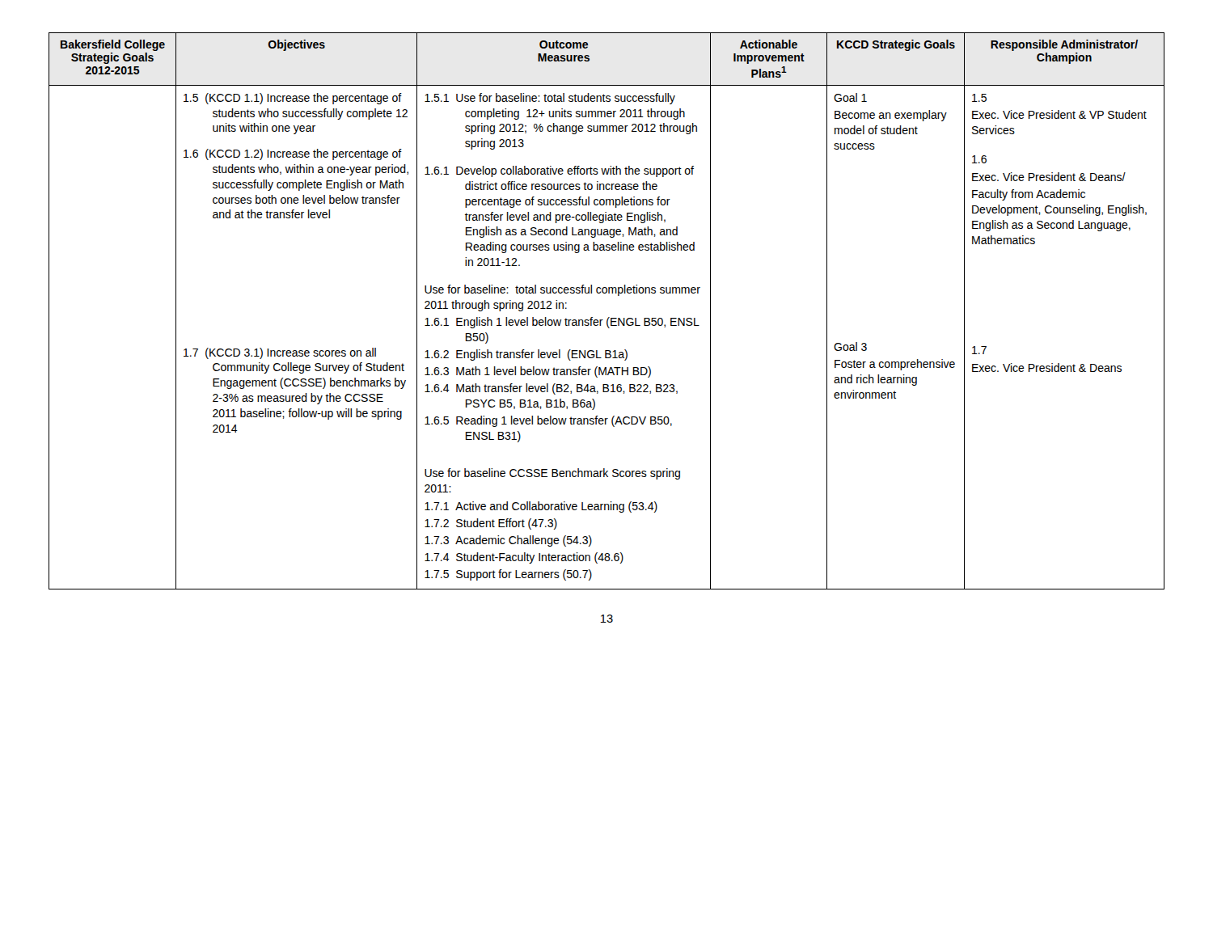| Bakersfield College Strategic Goals 2012-2015 | Objectives | Outcome Measures | Actionable Improvement Plans 1 | KCCD Strategic Goals | Responsible Administrator/ Champion |
| --- | --- | --- | --- | --- | --- |
| | 1.5 (KCCD 1.1) Increase the percentage of students who successfully complete 12 units within one year 1.6 (KCCD 1.2) Increase the percentage of students who, within a one-year period, successfully complete English or Math courses both one level below transfer and at the transfer level 1.7 (KCCD 3.1) Increase scores on all Community College Survey of Student Engagement (CCSSE) benchmarks by 2-3% as measured by the CCSSE 2011 baseline; follow-up will be spring 2014 | 1.5.1 Use for baseline: total students successfully completing 12+ units summer 2011 through spring 2012; % change summer 2012 through spring 2013 1.6.1 Develop collaborative efforts with the support of district office resources to increase the percentage of successful completions for transfer level and pre-collegiate English, English as a Second Language, Math, and Reading courses using a baseline established in 2011-12. Use for baseline: total successful completions summer 2011 through spring 2012 in: 1.6.1 English 1 level below transfer (ENGL B50, ENSL B50) 1.6.2 English transfer level (ENGL B1a) 1.6.3 Math 1 level below transfer (MATH BD) 1.6.4 Math transfer level (B2, B4a, B16, B22, B23, PSYC B5, B1a, B1b, B6a) 1.6.5 Reading 1 level below transfer (ACDV B50, ENSL B31) Use for baseline CCSSE Benchmark Scores spring 2011: 1.7.1 Active and Collaborative Learning (53.4) 1.7.2 Student Effort (47.3) 1.7.3 Academic Challenge (54.3) 1.7.4 Student-Faculty Interaction (48.6) 1.7.5 Support for Learners (50.7) | | Goal 1 Become an exemplary model of student success Goal 3 Foster a comprehensive and rich learning environment | 1.5 Exec. Vice President & VP Student Services 1.6 Exec. Vice President & Deans/ Faculty from Academic Development, Counseling, English, English as a Second Language, Mathematics 1.7 Exec. Vice President & Deans |
13